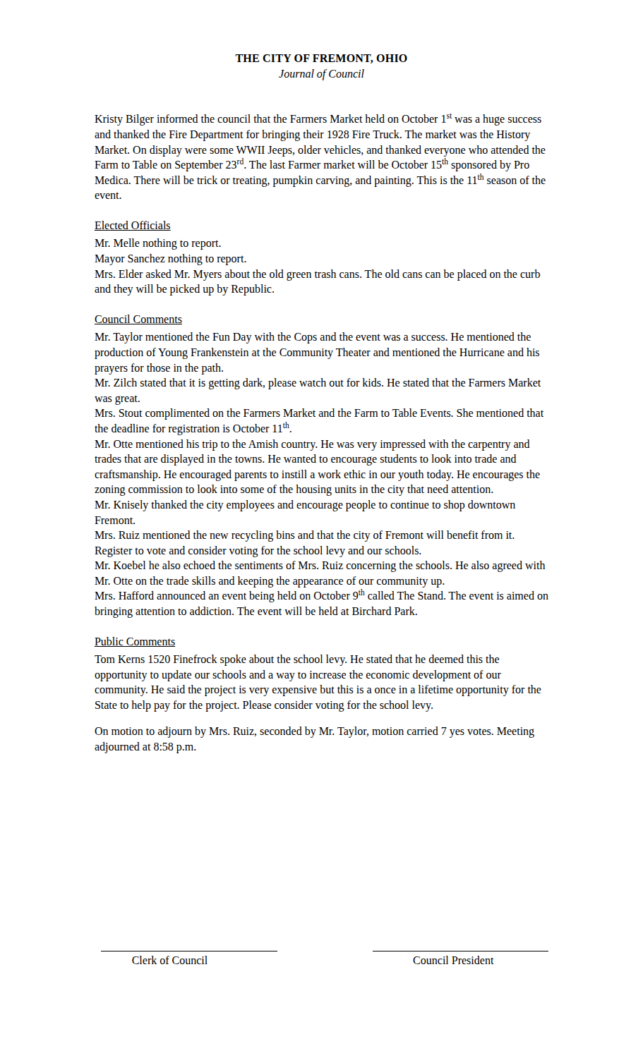THE CITY OF FREMONT, OHIO
Journal of Council
Kristy Bilger informed the council that the Farmers Market held on October 1st was a huge success and thanked the Fire Department for bringing their 1928 Fire Truck. The market was the History Market. On display were some WWII Jeeps, older vehicles, and thanked everyone who attended the Farm to Table on September 23rd. The last Farmer market will be October 15th sponsored by Pro Medica. There will be trick or treating, pumpkin carving, and painting. This is the 11th season of the event.
Elected Officials
Mr. Melle nothing to report.
Mayor Sanchez nothing to report.
Mrs. Elder asked Mr. Myers about the old green trash cans. The old cans can be placed on the curb and they will be picked up by Republic.
Council Comments
Mr. Taylor mentioned the Fun Day with the Cops and the event was a success. He mentioned the production of Young Frankenstein at the Community Theater and mentioned the Hurricane and his prayers for those in the path.
Mr. Zilch stated that it is getting dark, please watch out for kids. He stated that the Farmers Market was great.
Mrs. Stout complimented on the Farmers Market and the Farm to Table Events. She mentioned that the deadline for registration is October 11th.
Mr. Otte mentioned his trip to the Amish country. He was very impressed with the carpentry and trades that are displayed in the towns. He wanted to encourage students to look into trade and craftsmanship. He encouraged parents to instill a work ethic in our youth today. He encourages the zoning commission to look into some of the housing units in the city that need attention.
Mr. Knisely thanked the city employees and encourage people to continue to shop downtown Fremont.
Mrs. Ruiz mentioned the new recycling bins and that the city of Fremont will benefit from it. Register to vote and consider voting for the school levy and our schools.
Mr. Koebel he also echoed the sentiments of Mrs. Ruiz concerning the schools. He also agreed with Mr. Otte on the trade skills and keeping the appearance of our community up.
Mrs. Hafford announced an event being held on October 9th called The Stand. The event is aimed on bringing attention to addiction. The event will be held at Birchard Park.
Public Comments
Tom Kerns 1520 Finefrock spoke about the school levy. He stated that he deemed this the opportunity to update our schools and a way to increase the economic development of our community. He said the project is very expensive but this is a once in a lifetime opportunity for the State to help pay for the project. Please consider voting for the school levy.
On motion to adjourn by Mrs. Ruiz, seconded by Mr. Taylor, motion carried 7 yes votes. Meeting adjourned at 8:58 p.m.
| Clerk of Council | Council President |